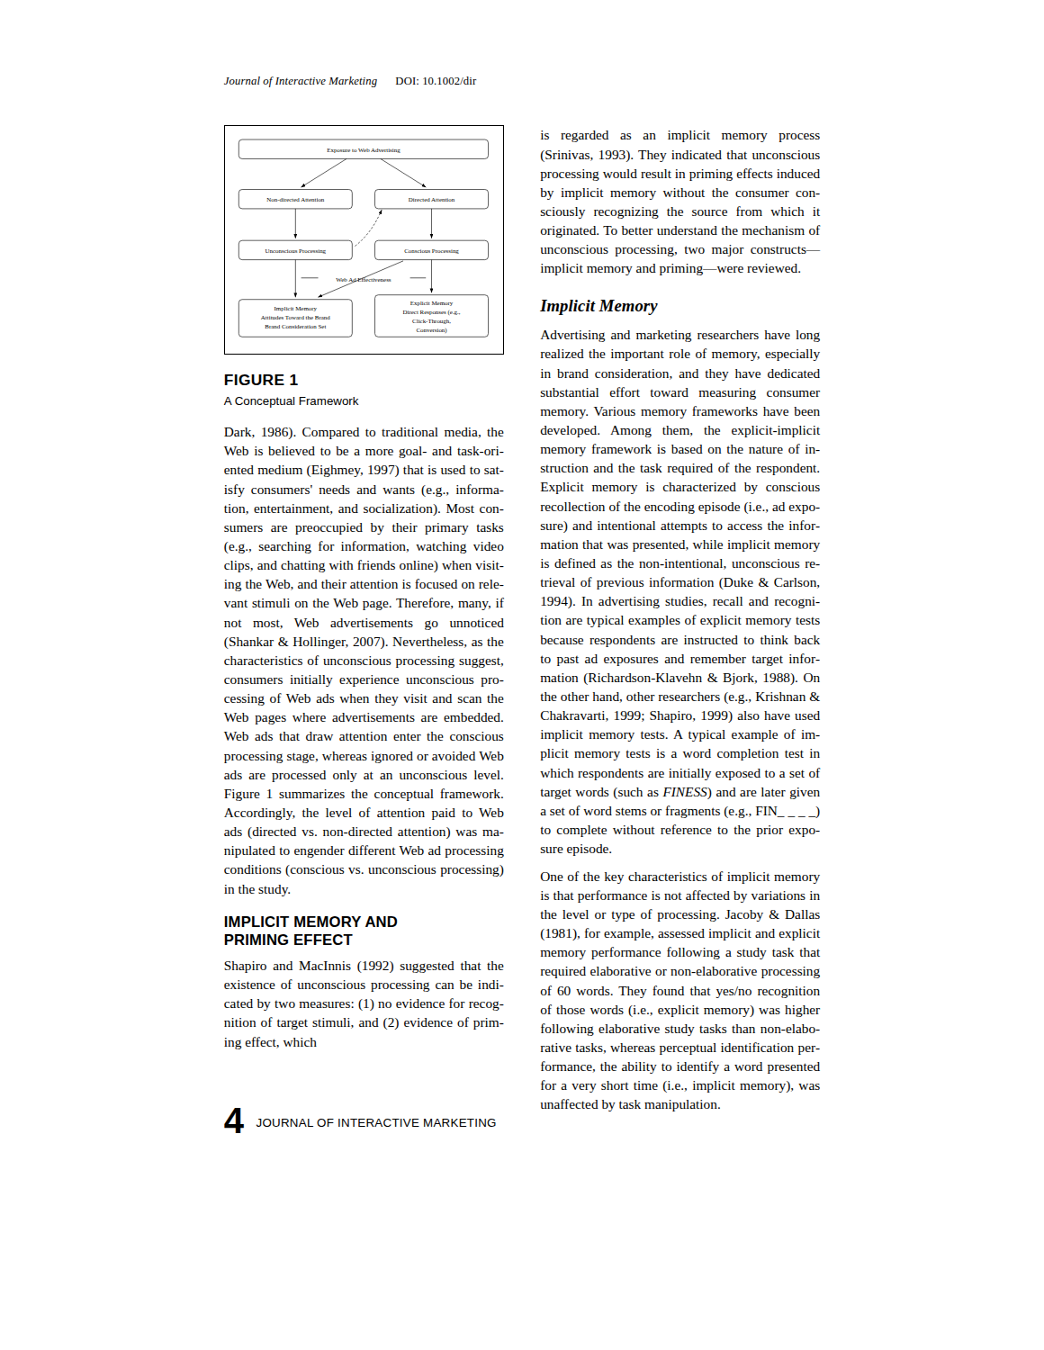Journal of Interactive Marketing DOI: 10.1002/dir
Exposure to Web Advertising Non-directed Attention Directed Attention Unconscious Processing Conscious Processing Implicit Memory Attitudes Toward the Brand Brand Consideration Set Explicit Memory Direct Responses (e.g., Click-Through, Conversion) Web Ad Effectiveness
FIGURE 1
A Conceptual Framework
Dark, 1986). Compared to traditional media, the Web is believed to be a more goal- and task-oriented medium (Eighmey, 1997) that is used to satisfy consumers' needs and wants (e.g., information, entertainment, and socialization). Most consumers are preoccupied by their primary tasks (e.g., searching for information, watching video clips, and chatting with friends online) when visiting the Web, and their attention is focused on relevant stimuli on the Web page. Therefore, many, if not most, Web advertisements go unnoticed (Shankar & Hollinger, 2007). Nevertheless, as the characteristics of unconscious processing suggest, consumers initially experience unconscious processing of Web ads when they visit and scan the Web pages where advertisements are embedded. Web ads that draw attention enter the conscious processing stage, whereas ignored or avoided Web ads are processed only at an unconscious level. Figure 1 summarizes the conceptual framework. Accordingly, the level of attention paid to Web ads (directed vs. non-directed attention) was manipulated to engender different Web ad processing conditions (conscious vs. unconscious processing) in the study.
Implicit Memory and
Priming Effect
Shapiro and MacInnis (1992) suggested that the existence of unconscious processing can be indicated by two measures: (1) no evidence for recognition of target stimuli, and (2) evidence of priming effect, which
is regarded as an implicit memory process (Srinivas, 1993). They indicated that unconscious processing would result in priming effects induced by implicit memory without the consumer consciously recognizing the source from which it originated. To better understand the mechanism of unconscious processing, two major constructs—implicit memory and priming—were reviewed.
Implicit Memory
Advertising and marketing researchers have long realized the important role of memory, especially in brand consideration, and they have dedicated substantial effort toward measuring consumer memory. Various memory frameworks have been developed. Among them, the explicit-implicit memory framework is based on the nature of instruction and the task required of the respondent. Explicit memory is characterized by conscious recollection of the encoding episode (i.e., ad exposure) and intentional attempts to access the information that was presented, while implicit memory is defined as the non-intentional, unconscious retrieval of previous information (Duke & Carlson, 1994). In advertising studies, recall and recognition are typical examples of explicit memory tests because respondents are instructed to think back to past ad exposures and remember target information (Richardson-Klavehn & Bjork, 1988). On the other hand, other researchers (e.g., Krishnan & Chakravarti, 1999; Shapiro, 1999) also have used implicit memory tests. A typical example of implicit memory tests is a word completion test in which respondents are initially exposed to a set of target words (such as FINESS) and are later given a set of word stems or fragments (e.g., FIN_ _ _ _) to complete without reference to the prior exposure episode.
One of the key characteristics of implicit memory is that performance is not affected by variations in the level or type of processing. Jacoby & Dallas (1981), for example, assessed implicit and explicit memory performance following a study task that required elaborative or non-elaborative processing of 60 words. They found that yes/no recognition of those words (i.e., explicit memory) was higher following elaborative study tasks than non-elaborative tasks, whereas perceptual identification performance, the ability to identify a word presented for a very short time (i.e., implicit memory), was unaffected by task manipulation.
4
JOURNAL OF INTERACTIVE MARKETING